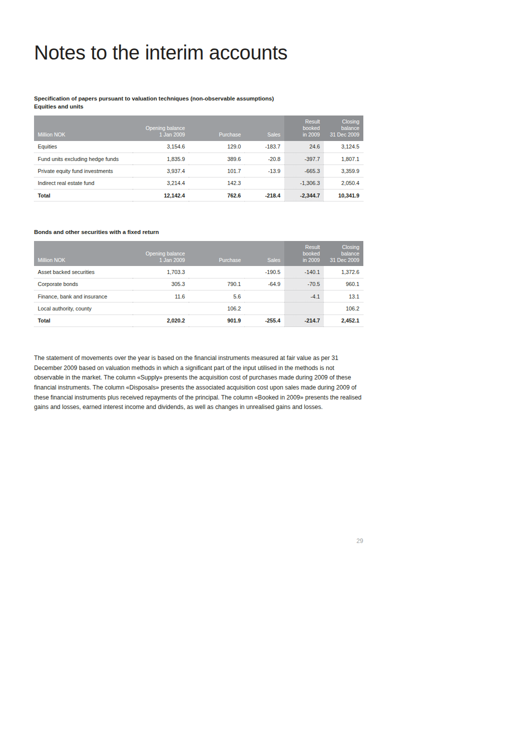Notes to the interim accounts
Specification of papers pursuant to valuation techniques (non-observable assumptions)
Equities and units
| | Opening balance | | | Result booked | Closing balance |
| --- | --- | --- | --- | --- | --- |
| Million NOK | 1 Jan 2009 | Purchase | Sales | in 2009 | 31 Dec 2009 |
| Equities | 3,154.6 | 129.0 | -183.7 | 24.6 | 3,124.5 |
| Fund units excluding hedge funds | 1,835.9 | 389.6 | -20.8 | -397.7 | 1,807.1 |
| Private equity fund investments | 3,937.4 | 101.7 | -13.9 | -665.3 | 3,359.9 |
| Indirect real estate fund | 3,214.4 | 142.3 | | -1,306.3 | 2,050.4 |
| Total | 12,142.4 | 762.6 | -218.4 | -2,344.7 | 10,341.9 |
Bonds and other securities with a fixed return
| | Opening balance | | | Result booked | Closing balance |
| --- | --- | --- | --- | --- | --- |
| Million NOK | 1 Jan 2009 | Purchase | Sales | in 2009 | 31 Dec 2009 |
| Asset backed securities | 1,703.3 | | -190.5 | -140.1 | 1,372.6 |
| Corporate bonds | 305.3 | 790.1 | -64.9 | -70.5 | 960.1 |
| Finance, bank and insurance | 11.6 | 5.6 | | -4.1 | 13.1 |
| Local authority, county | | 106.2 | | | 106.2 |
| Total | 2,020.2 | 901.9 | -255.4 | -214.7 | 2,452.1 |
The statement of movements over the year is based on the financial instruments measured at fair value as per 31 December 2009 based on valuation methods in which a significant part of the input utilised in the methods is not observable in the market. The column «Supply» presents the acquisition cost of purchases made during 2009 of these financial instruments. The column «Disposals» presents the associated acquisition cost upon sales made during 2009 of these financial instruments plus received repayments of the principal. The column «Booked in 2009» presents the realised gains and losses, earned interest income and dividends, as well as changes in unrealised gains and losses.
29